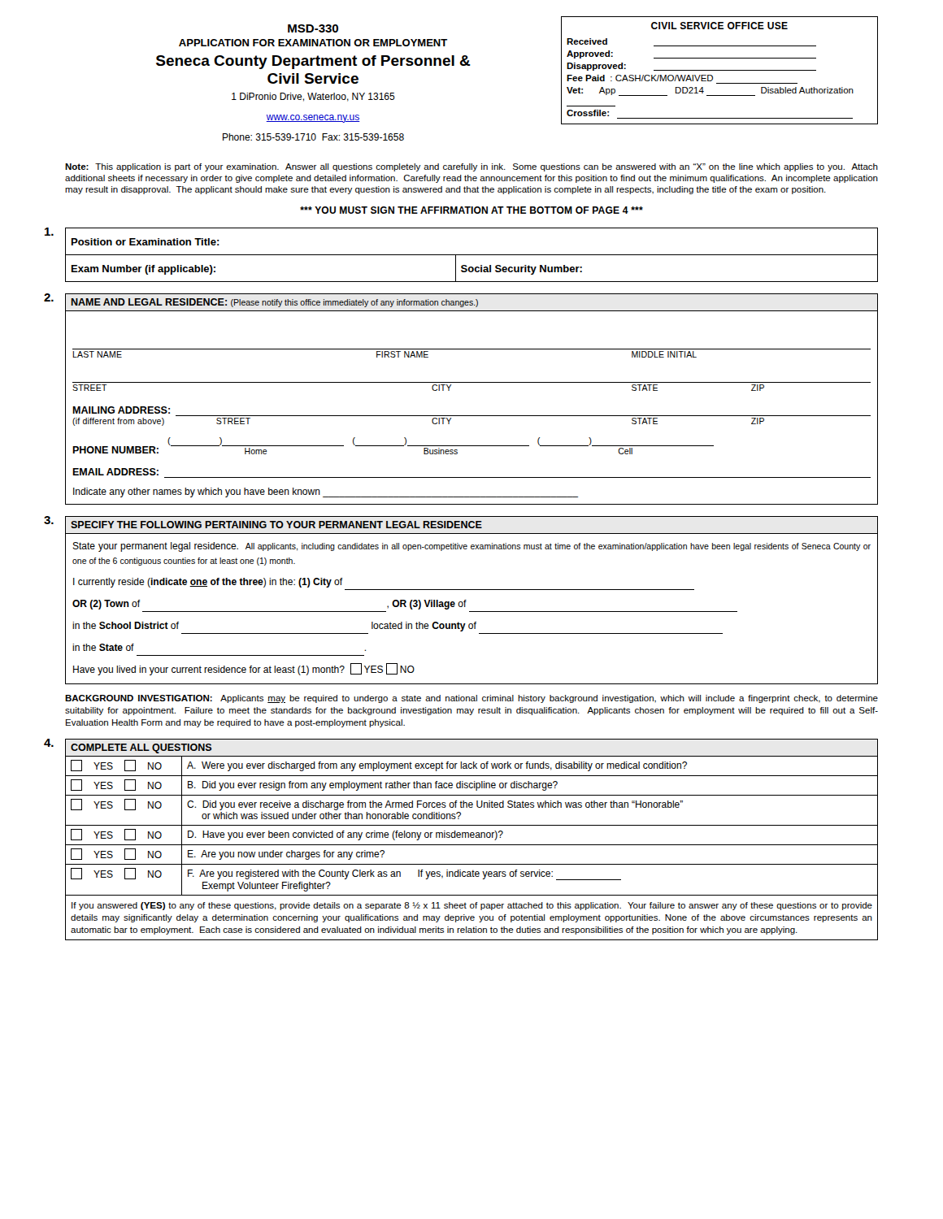MSD-330
APPLICATION FOR EXAMINATION OR EMPLOYMENT
Seneca County Department of Personnel &
Civil Service
1 DiPronio Drive, Waterloo, NY 13165
www.co.seneca.ny.us
Phone: 315-539-1710 Fax: 315-539-1658
CIVIL SERVICE OFFICE USE
| Received | |
| Approved: | |
| Disapproved: | |
Fee Paid: CASH/CK/MO/WAIVED
Vet: App DD214 Disabled Authorization
Crossfile:
Note: This application is part of your examination. Answer all questions completely and carefully in ink. Some questions can be answered with an “X” on the line which applies to you. Attach additional sheets if necessary in order to give complete and detailed information. Carefully read the announcement for this position to find out the minimum qualifications. An incomplete application may result in disapproval. The applicant should make sure that every question is answered and that the application is complete in all respects, including the title of the exam or position.
*** YOU MUST SIGN THE AFFIRMATION AT THE BOTTOM OF PAGE 4 ***
1.
| Position or Examination Title: |
| Exam Number (if applicable): | Social Security Number: |
2.
NAME AND LEGAL RESIDENCE: (Please notify this office immediately of any information changes.)
LAST NAME
FIRST NAME
MIDDLE INITIAL
STREET
CITY
STATE
ZIP
MAILING ADDRESS:
(if different from above)
STREET
CITY
STATE
ZIP
PHONE NUMBER:
( )
Home
( )
Business
( )
Cell
EMAIL ADDRESS:
Indicate any other names by which you have been known _______________________________________________
3.
SPECIFY THE FOLLOWING PERTAINING TO YOUR PERMANENT LEGAL RESIDENCE
State your permanent legal residence. All applicants, including candidates in all open-competitive examinations must at time of the examination/application have been legal residents of Seneca County or one of the 6 contiguous counties for at least one (1) month.
I currently reside (indicate one of the three) in the: (1) City of
OR (2) Town of , OR (3) Village of
in the School District of located in the County of
in the State of .
Have you lived in your current residence for at least (1) month? YES NO
BACKGROUND INVESTIGATION: Applicants may be required to undergo a state and national criminal history background investigation, which will include a fingerprint check, to determine suitability for appointment. Failure to meet the standards for the background investigation may result in disqualification. Applicants chosen for employment will be required to fill out a Self-Evaluation Health Form and may be required to have a post-employment physical.
4.
COMPLETE ALL QUESTIONS
| YES NO | A. Were you ever discharged from any employment except for lack of work or funds, disability or medical condition? |
| YES NO | B. Did you ever resign from any employment rather than face discipline or discharge? |
| YES NO | C. Did you ever receive a discharge from the Armed Forces of the United States which was other than “Honorable” or which was issued under other than honorable conditions? |
| YES NO | D. Have you ever been convicted of any crime (felony or misdemeanor)? |
| YES NO | E. Are you now under charges for any crime? |
| YES NO | F. Are you registered with the County Clerk as an If yes, indicate years of service: Exempt Volunteer Firefighter? |
If you answered (YES) to any of these questions, provide details on a separate 8 ½ x 11 sheet of paper attached to this application. Your failure to answer any of these questions or to provide details may significantly delay a determination concerning your qualifications and may deprive you of potential employment opportunities. None of the above circumstances represents an automatic bar to employment. Each case is considered and evaluated on individual merits in relation to the duties and responsibilities of the position for which you are applying.